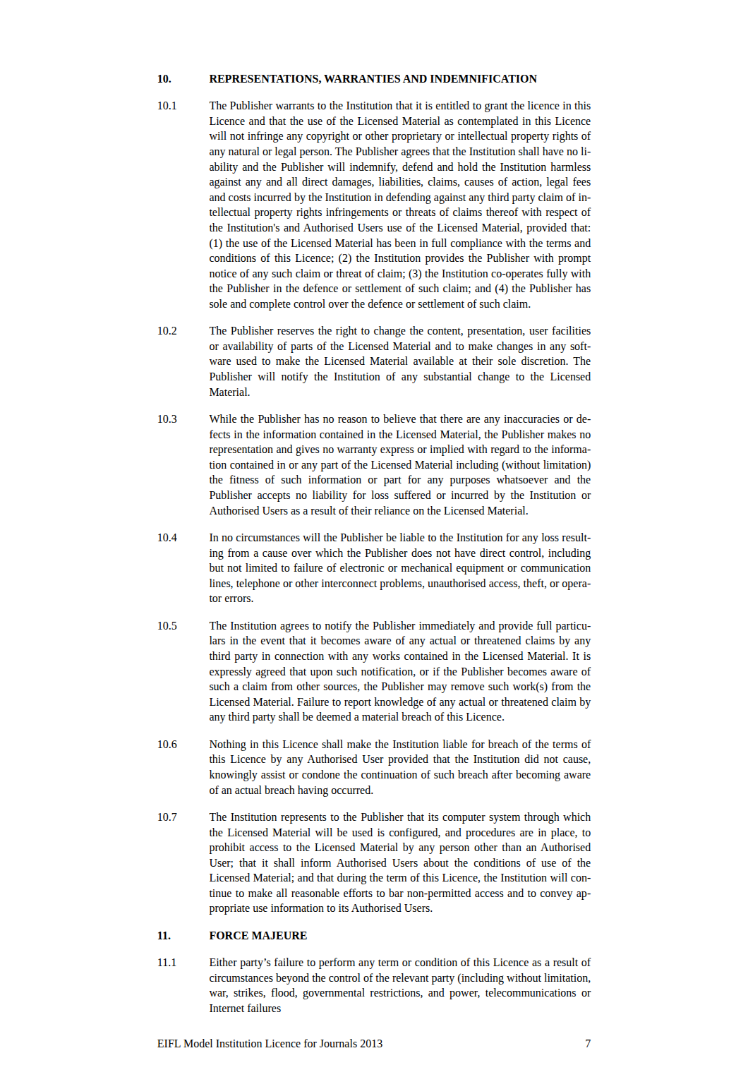10.
REPRESENTATIONS, WARRANTIES AND INDEMNIFICATION
10.1
The Publisher warrants to the Institution that it is entitled to grant the licence in this Licence and that the use of the Licensed Material as contemplated in this Licence will not infringe any copyright or other proprietary or intellectual property rights of any natural or legal person. The Publisher agrees that the Institution shall have no liability and the Publisher will indemnify, defend and hold the Institution harmless against any and all direct damages, liabilities, claims, causes of action, legal fees and costs incurred by the Institution in defending against any third party claim of intellectual property rights infringements or threats of claims thereof with respect of the Institution's and Authorised Users use of the Licensed Material, provided that: (1) the use of the Licensed Material has been in full compliance with the terms and conditions of this Licence; (2) the Institution provides the Publisher with prompt notice of any such claim or threat of claim; (3) the Institution co-operates fully with the Publisher in the defence or settlement of such claim; and (4) the Publisher has sole and complete control over the defence or settlement of such claim.
10.2
The Publisher reserves the right to change the content, presentation, user facilities or availability of parts of the Licensed Material and to make changes in any software used to make the Licensed Material available at their sole discretion. The Publisher will notify the Institution of any substantial change to the Licensed Material.
10.3
While the Publisher has no reason to believe that there are any inaccuracies or defects in the information contained in the Licensed Material, the Publisher makes no representation and gives no warranty express or implied with regard to the information contained in or any part of the Licensed Material including (without limitation) the fitness of such information or part for any purposes whatsoever and the Publisher accepts no liability for loss suffered or incurred by the Institution or Authorised Users as a result of their reliance on the Licensed Material.
10.4
In no circumstances will the Publisher be liable to the Institution for any loss resulting from a cause over which the Publisher does not have direct control, including but not limited to failure of electronic or mechanical equipment or communication lines, telephone or other interconnect problems, unauthorised access, theft, or operator errors.
10.5
The Institution agrees to notify the Publisher immediately and provide full particulars in the event that it becomes aware of any actual or threatened claims by any third party in connection with any works contained in the Licensed Material. It is expressly agreed that upon such notification, or if the Publisher becomes aware of such a claim from other sources, the Publisher may remove such work(s) from the Licensed Material. Failure to report knowledge of any actual or threatened claim by any third party shall be deemed a material breach of this Licence.
10.6
Nothing in this Licence shall make the Institution liable for breach of the terms of this Licence by any Authorised User provided that the Institution did not cause, knowingly assist or condone the continuation of such breach after becoming aware of an actual breach having occurred.
10.7
The Institution represents to the Publisher that its computer system through which the Licensed Material will be used is configured, and procedures are in place, to prohibit access to the Licensed Material by any person other than an Authorised User; that it shall inform Authorised Users about the conditions of use of the Licensed Material; and that during the term of this Licence, the Institution will continue to make all reasonable efforts to bar non-permitted access and to convey appropriate use information to its Authorised Users.
11.
FORCE MAJEURE
11.1
Either party’s failure to perform any term or condition of this Licence as a result of circumstances beyond the control of the relevant party (including without limitation, war, strikes, flood, governmental restrictions, and power, telecommunications or Internet failures
EIFL Model Institution Licence for Journals 2013
7